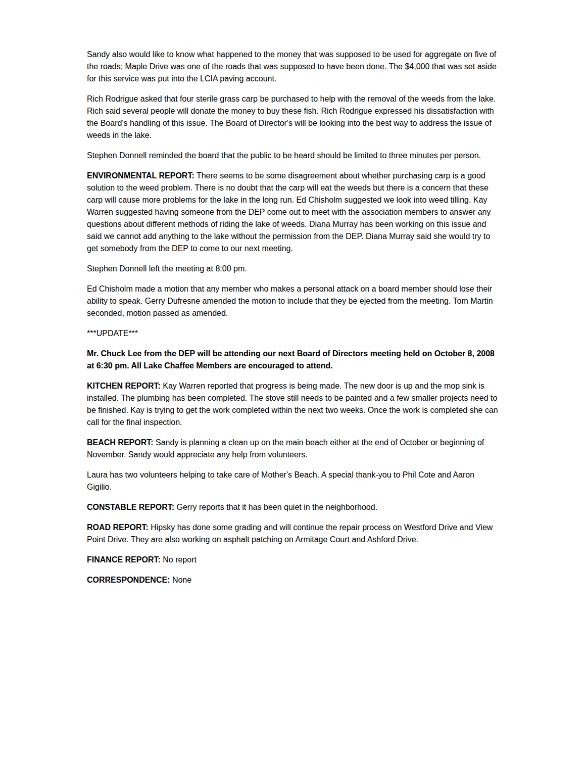Sandy also would like to know what happened to the money that was supposed to be used for aggregate on five of the roads; Maple Drive was one of the roads that was supposed to have been done. The $4,000 that was set aside for this service was put into the LCIA paving account.
Rich Rodrigue asked that four sterile grass carp be purchased to help with the removal of the weeds from the lake. Rich said several people will donate the money to buy these fish. Rich Rodrigue expressed his dissatisfaction with the Board's handling of this issue. The Board of Director's will be looking into the best way to address the issue of weeds in the lake.
Stephen Donnell reminded the board that the public to be heard should be limited to three minutes per person.
ENVIRONMENTAL REPORT: There seems to be some disagreement about whether purchasing carp is a good solution to the weed problem. There is no doubt that the carp will eat the weeds but there is a concern that these carp will cause more problems for the lake in the long run. Ed Chisholm suggested we look into weed tilling. Kay Warren suggested having someone from the DEP come out to meet with the association members to answer any questions about different methods of riding the lake of weeds. Diana Murray has been working on this issue and said we cannot add anything to the lake without the permission from the DEP. Diana Murray said she would try to get somebody from the DEP to come to our next meeting.
Stephen Donnell left the meeting at 8:00 pm.
Ed Chisholm made a motion that any member who makes a personal attack on a board member should lose their ability to speak. Gerry Dufresne amended the motion to include that they be ejected from the meeting. Tom Martin seconded, motion passed as amended.
***UPDATE***
Mr. Chuck Lee from the DEP will be attending our next Board of Directors meeting held on October 8, 2008 at 6:30 pm. All Lake Chaffee Members are encouraged to attend.
KITCHEN REPORT: Kay Warren reported that progress is being made. The new door is up and the mop sink is installed. The plumbing has been completed. The stove still needs to be painted and a few smaller projects need to be finished. Kay is trying to get the work completed within the next two weeks. Once the work is completed she can call for the final inspection.
BEACH REPORT: Sandy is planning a clean up on the main beach either at the end of October or beginning of November. Sandy would appreciate any help from volunteers.
Laura has two volunteers helping to take care of Mother's Beach. A special thank-you to Phil Cote and Aaron Gigilio.
CONSTABLE REPORT: Gerry reports that it has been quiet in the neighborhood.
ROAD REPORT: Hipsky has done some grading and will continue the repair process on Westford Drive and View Point Drive. They are also working on asphalt patching on Armitage Court and Ashford Drive.
FINANCE REPORT: No report
CORRESPONDENCE: None